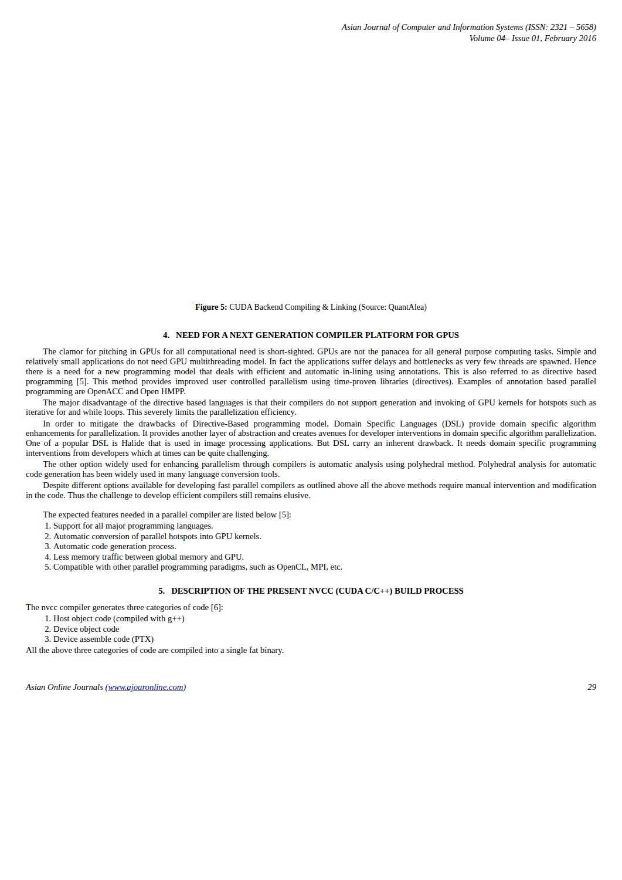Asian Journal of Computer and Information Systems (ISSN: 2321 – 5658)
Volume 04– Issue 01, February 2016
Figure 5: CUDA Backend Compiling & Linking (Source: QuantAlea)
4. NEED FOR A NEXT GENERATION COMPILER PLATFORM FOR GPUS
The clamor for pitching in GPUs for all computational need is short-sighted. GPUs are not the panacea for all general purpose computing tasks. Simple and relatively small applications do not need GPU multithreading model. In fact the applications suffer delays and bottlenecks as very few threads are spawned. Hence there is a need for a new programming model that deals with efficient and automatic in-lining using annotations. This is also referred to as directive based programming [5]. This method provides improved user controlled parallelism using time-proven libraries (directives). Examples of annotation based parallel programming are OpenACC and Open HMPP.
The major disadvantage of the directive based languages is that their compilers do not support generation and invoking of GPU kernels for hotspots such as iterative for and while loops. This severely limits the parallelization efficiency.
In order to mitigate the drawbacks of Directive-Based programming model, Domain Specific Languages (DSL) provide domain specific algorithm enhancements for parallelization. It provides another layer of abstraction and creates avenues for developer interventions in domain specific algorithm parallelization. One of a popular DSL is Halide that is used in image processing applications. But DSL carry an inherent drawback. It needs domain specific programming interventions from developers which at times can be quite challenging.
The other option widely used for enhancing parallelism through compilers is automatic analysis using polyhedral method. Polyhedral analysis for automatic code generation has been widely used in many language conversion tools.
Despite different options available for developing fast parallel compilers as outlined above all the above methods require manual intervention and modification in the code. Thus the challenge to develop efficient compilers still remains elusive.
The expected features needed in a parallel compiler are listed below [5]:
Support for all major programming languages.
Automatic conversion of parallel hotspots into GPU kernels.
Automatic code generation process.
Less memory traffic between global memory and GPU.
Compatible with other parallel programming paradigms, such as OpenCL, MPI, etc.
5. DESCRIPTION OF THE PRESENT NVCC (CUDA C/C++) BUILD PROCESS
The nvcc compiler generates three categories of code [6]:
Host object code (compiled with g++)
Device object code
Device assemble code (PTX)
All the above three categories of code are compiled into a single fat binary.
Asian Online Journals (www.ajouronline.com) 29